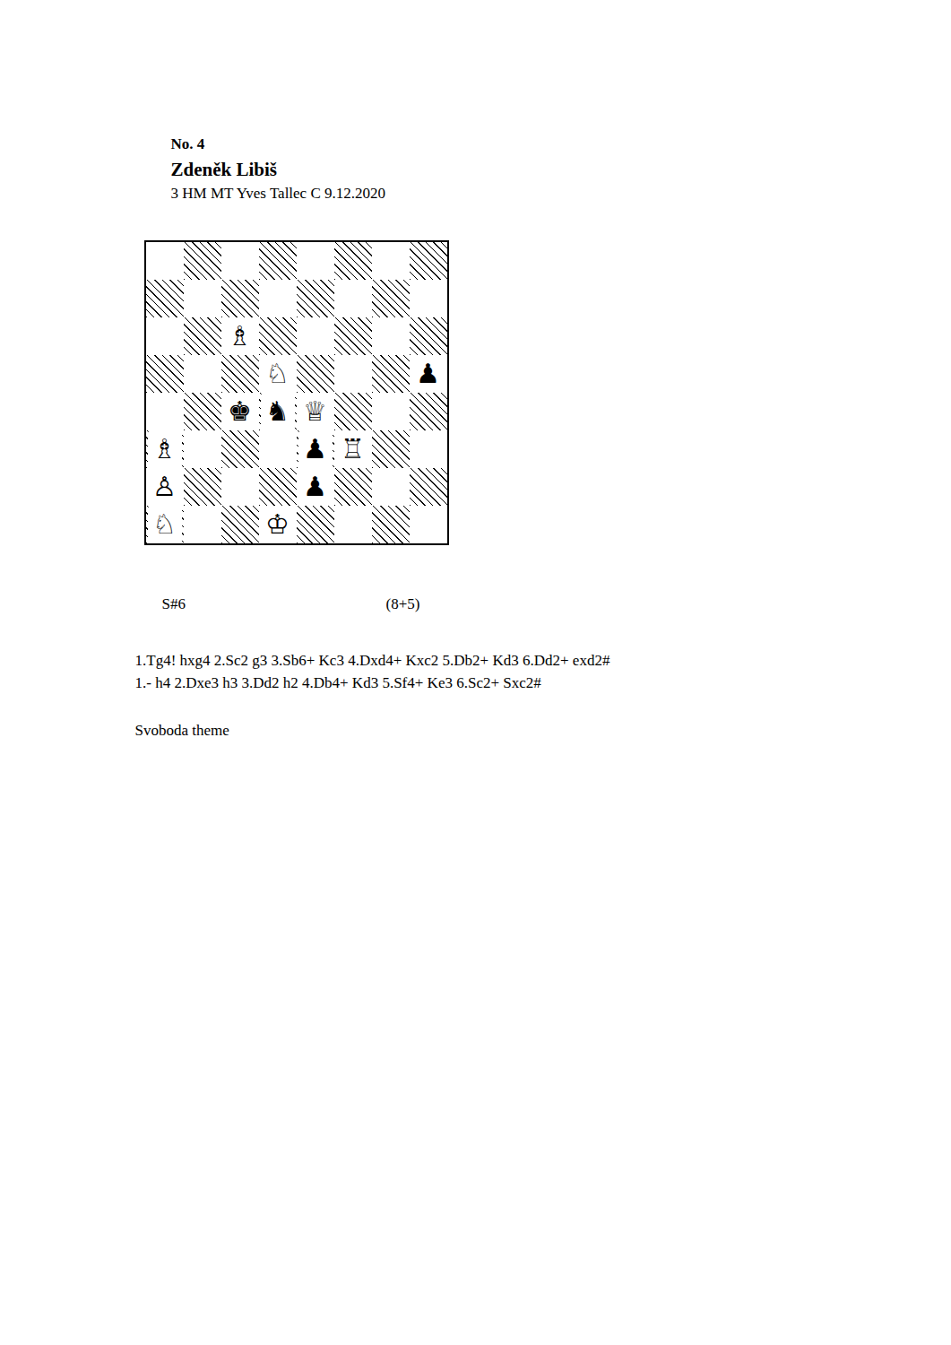No. 4
Zdeněk Libiš
3 HM MT Yves Tallec C 9.12.2020
| | | ♗ | | | | | |
| | | | ♘ | | | | ♟ |
| | | ♚ | ♞ | ♕ | | | |
| ♗ | | | | ♟ | ♖ | | |
| ♙ | | | | ♟ | | | |
| ♘ | | | ♔ | | | | |
S#6(8+5)
1.Tg4! hxg4 2.Sc2 g3 3.Sb6+ Kc3 4.Dxd4+ Kxc2 5.Db2+ Kd3 6.Dd2+ exd2#
1.- h4 2.Dxe3 h3 3.Dd2 h2 4.Db4+ Kd3 5.Sf4+ Ke3 6.Sc2+ Sxc2#
Svoboda theme